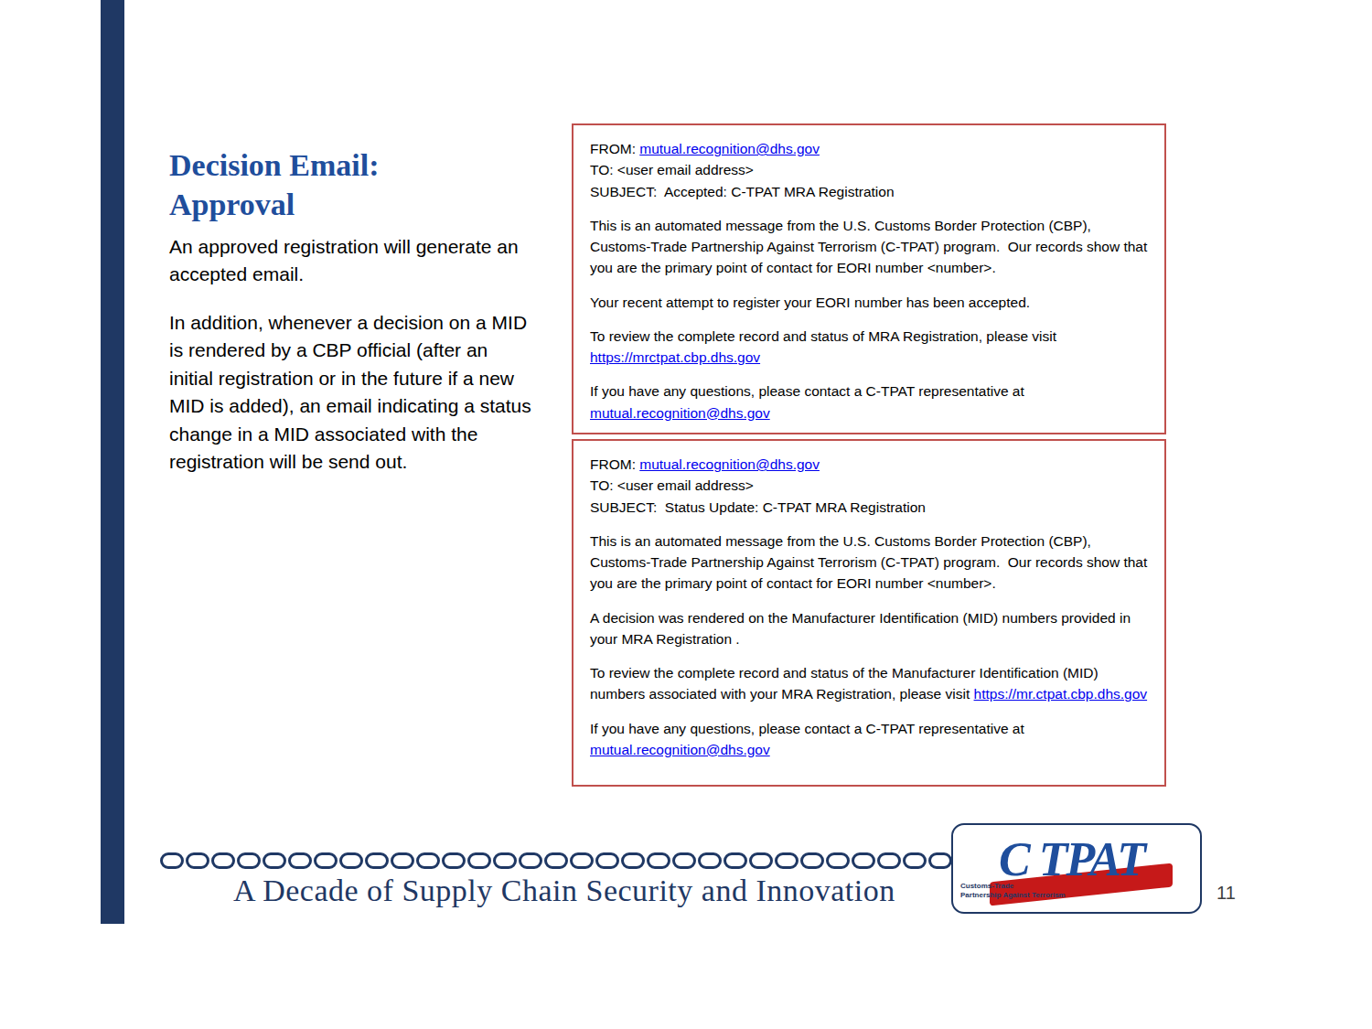Decision Email:
Approval
An approved registration will generate an accepted email.
In addition, whenever a decision on a MID is rendered by a CBP official (after an initial registration or in the future if a new MID is added), an email indicating a status change in a MID associated with the registration will be send out.
FROM: mutual.recognition@dhs.gov
TO: <user email address>
SUBJECT: Accepted: C-TPAT MRA Registration
This is an automated message from the U.S. Customs Border Protection (CBP), Customs-Trade Partnership Against Terrorism (C-TPAT) program. Our records show that you are the primary point of contact for EORI number <number>.
Your recent attempt to register your EORI number has been accepted.
To review the complete record and status of MRA Registration, please visit https://mrctpat.cbp.dhs.gov
If you have any questions, please contact a C-TPAT representative at mutual.recognition@dhs.gov
FROM: mutual.recognition@dhs.gov
TO: <user email address>
SUBJECT: Status Update: C-TPAT MRA Registration
This is an automated message from the U.S. Customs Border Protection (CBP), Customs-Trade Partnership Against Terrorism (C-TPAT) program. Our records show that you are the primary point of contact for EORI number <number>.
A decision was rendered on the Manufacturer Identification (MID) numbers provided in your MRA Registration .
To review the complete record and status of the Manufacturer Identification (MID) numbers associated with your MRA Registration, please visit https://mr.ctpat.cbp.dhs.gov
If you have any questions, please contact a C-TPAT representative at mutual.recognition@dhs.gov
A Decade of Supply Chain Security and Innovation
C TPAT
Customs-Trade
Partnership Against Terrorism
11